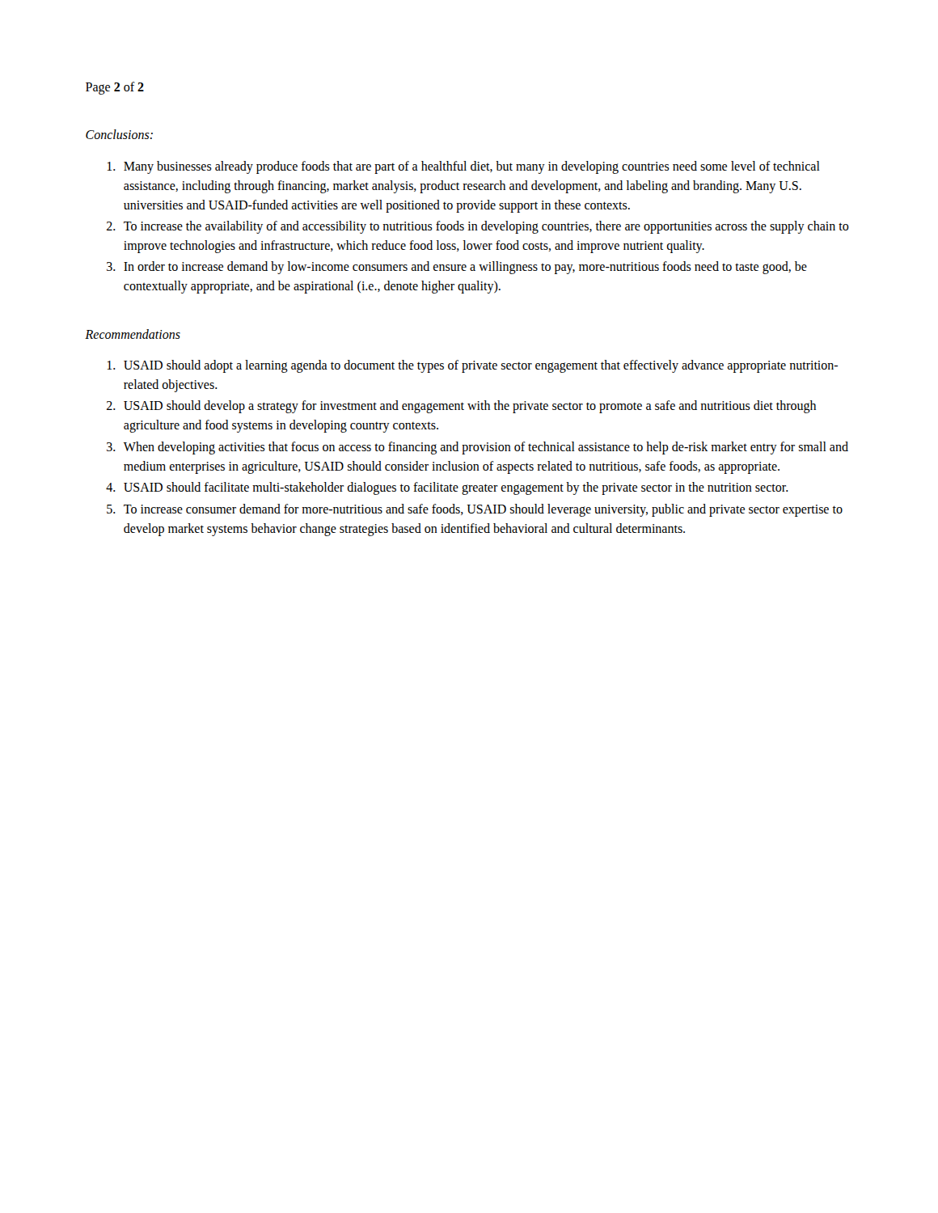Page 2 of 2
Conclusions:
Many businesses already produce foods that are part of a healthful diet, but many in developing countries need some level of technical assistance, including through financing, market analysis, product research and development, and labeling and branding. Many U.S. universities and USAID-funded activities are well positioned to provide support in these contexts.
To increase the availability of and accessibility to nutritious foods in developing countries, there are opportunities across the supply chain to improve technologies and infrastructure, which reduce food loss, lower food costs, and improve nutrient quality.
In order to increase demand by low-income consumers and ensure a willingness to pay, more-nutritious foods need to taste good, be contextually appropriate, and be aspirational (i.e., denote higher quality).
Recommendations
USAID should adopt a learning agenda to document the types of private sector engagement that effectively advance appropriate nutrition-related objectives.
USAID should develop a strategy for investment and engagement with the private sector to promote a safe and nutritious diet through agriculture and food systems in developing country contexts.
When developing activities that focus on access to financing and provision of technical assistance to help de-risk market entry for small and medium enterprises in agriculture, USAID should consider inclusion of aspects related to nutritious, safe foods, as appropriate.
USAID should facilitate multi-stakeholder dialogues to facilitate greater engagement by the private sector in the nutrition sector.
To increase consumer demand for more-nutritious and safe foods, USAID should leverage university, public and private sector expertise to develop market systems behavior change strategies based on identified behavioral and cultural determinants.